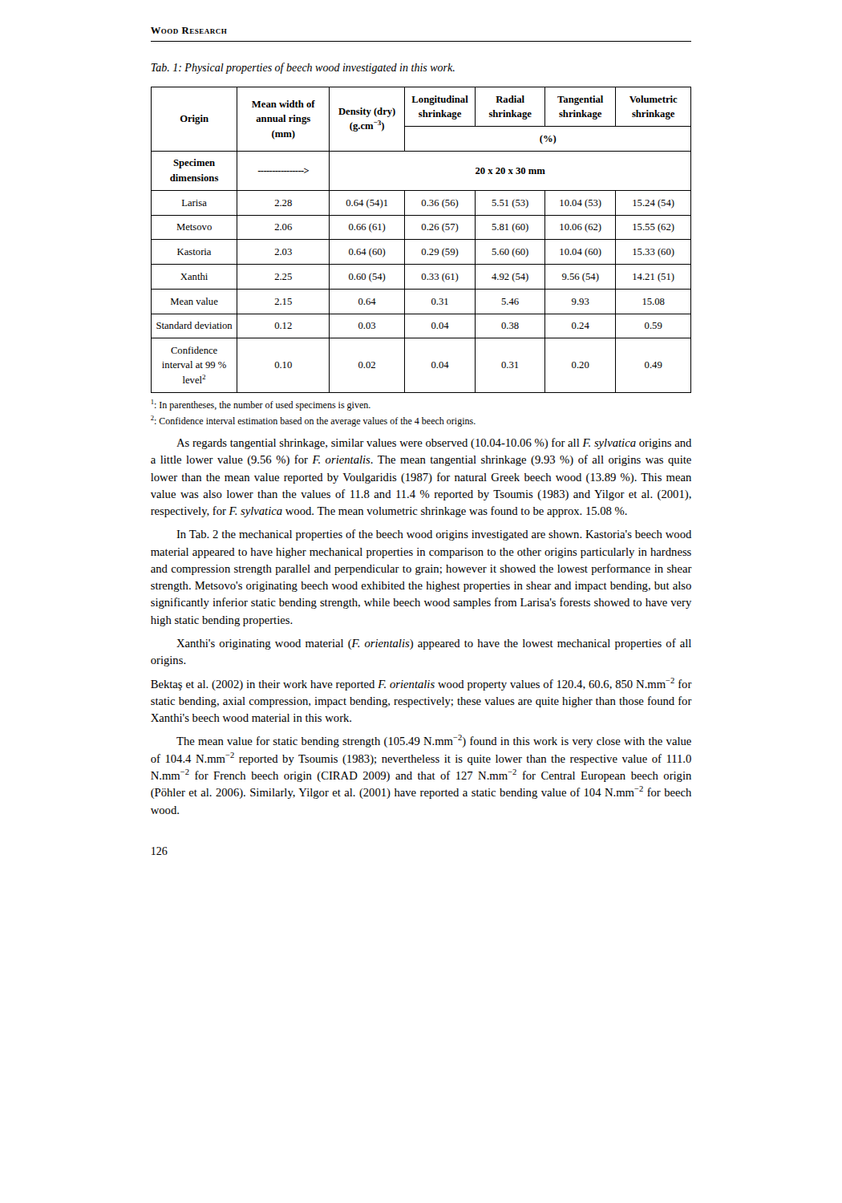Wood Research
Tab. 1: Physical properties of beech wood investigated in this work.
| Origin | Mean width of annual rings (mm) | Density (dry) (g.cm −3 ) | Longitudinal shrinkage | Radial shrinkage | Tangential shrinkage | Volumetric shrinkage |
| --- | --- | --- | --- | --- | --- | --- |
| (%) |
| Specimen dimensions | ----------------> | 20 x 20 x 30 mm |
| Larisa | 2.28 | 0.64 (54)1 | 0.36 (56) | 5.51 (53) | 10.04 (53) | 15.24 (54) |
| Metsovo | 2.06 | 0.66 (61) | 0.26 (57) | 5.81 (60) | 10.06 (62) | 15.55 (62) |
| Kastoria | 2.03 | 0.64 (60) | 0.29 (59) | 5.60 (60) | 10.04 (60) | 15.33 (60) |
| Xanthi | 2.25 | 0.60 (54) | 0.33 (61) | 4.92 (54) | 9.56 (54) | 14.21 (51) |
| Mean value | 2.15 | 0.64 | 0.31 | 5.46 | 9.93 | 15.08 |
| Standard deviation | 0.12 | 0.03 | 0.04 | 0.38 | 0.24 | 0.59 |
| Confidence interval at 99 % level 2 | 0.10 | 0.02 | 0.04 | 0.31 | 0.20 | 0.49 |
1: In parentheses, the number of used specimens is given.
2: Confidence interval estimation based on the average values of the 4 beech origins.
As regards tangential shrinkage, similar values were observed (10.04-10.06 %) for all F. sylvatica origins and a little lower value (9.56 %) for F. orientalis. The mean tangential shrinkage (9.93 %) of all origins was quite lower than the mean value reported by Voulgaridis (1987) for natural Greek beech wood (13.89 %). This mean value was also lower than the values of 11.8 and 11.4 % reported by Tsoumis (1983) and Yilgor et al. (2001), respectively, for F. sylvatica wood. The mean volumetric shrinkage was found to be approx. 15.08 %.
In Tab. 2 the mechanical properties of the beech wood origins investigated are shown. Kastoria's beech wood material appeared to have higher mechanical properties in comparison to the other origins particularly in hardness and compression strength parallel and perpendicular to grain; however it showed the lowest performance in shear strength. Metsovo's originating beech wood exhibited the highest properties in shear and impact bending, but also significantly inferior static bending strength, while beech wood samples from Larisa's forests showed to have very high static bending properties.
Xanthi's originating wood material (F. orientalis) appeared to have the lowest mechanical properties of all origins.
Bektaş et al. (2002) in their work have reported F. orientalis wood property values of 120.4, 60.6, 850 N.mm−2 for static bending, axial compression, impact bending, respectively; these values are quite higher than those found for Xanthi's beech wood material in this work.
The mean value for static bending strength (105.49 N.mm−2) found in this work is very close with the value of 104.4 N.mm−2 reported by Tsoumis (1983); nevertheless it is quite lower than the respective value of 111.0 N.mm−2 for French beech origin (CIRAD 2009) and that of 127 N.mm−2 for Central European beech origin (Pöhler et al. 2006). Similarly, Yilgor et al. (2001) have reported a static bending value of 104 N.mm−2 for beech wood.
126